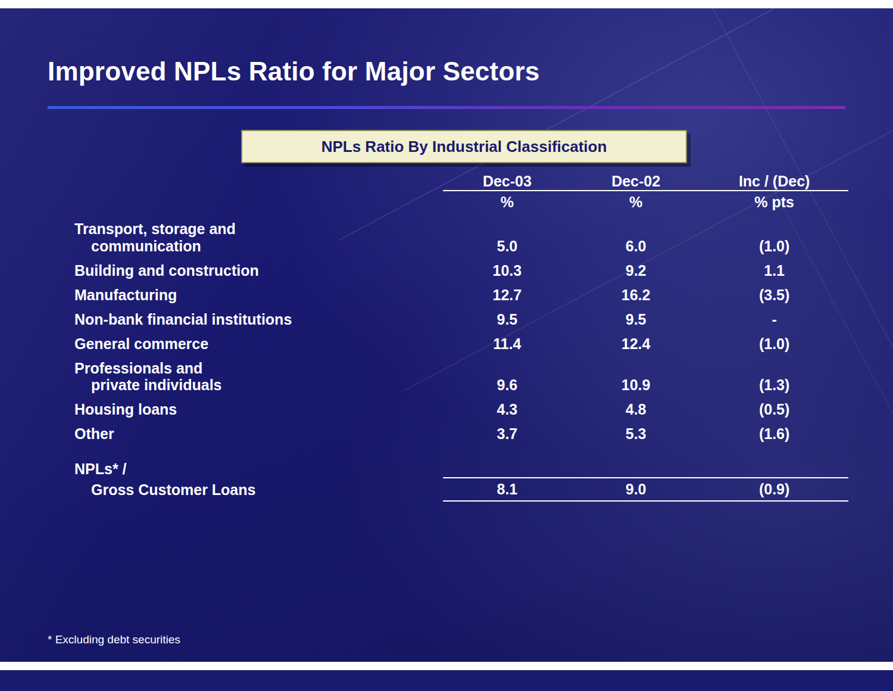Improved NPLs Ratio for Major Sectors
NPLs Ratio By Industrial Classification
| | Dec-03 | Dec-02 | Inc / (Dec) |
| --- | --- | --- | --- |
| | % | % | % pts |
| Transport, storage and communication | 5.0 | 6.0 | (1.0) |
| Building and construction | 10.3 | 9.2 | 1.1 |
| Manufacturing | 12.7 | 16.2 | (3.5) |
| Non-bank financial institutions | 9.5 | 9.5 | - |
| General commerce | 11.4 | 12.4 | (1.0) |
| Professionals and private individuals | 9.6 | 10.9 | (1.3) |
| Housing loans | 4.3 | 4.8 | (0.5) |
| Other | 3.7 | 5.3 | (1.6) |
| NPLs* / | | | |
| Gross Customer Loans | 8.1 | 9.0 | (0.9) |
* Excluding debt securities